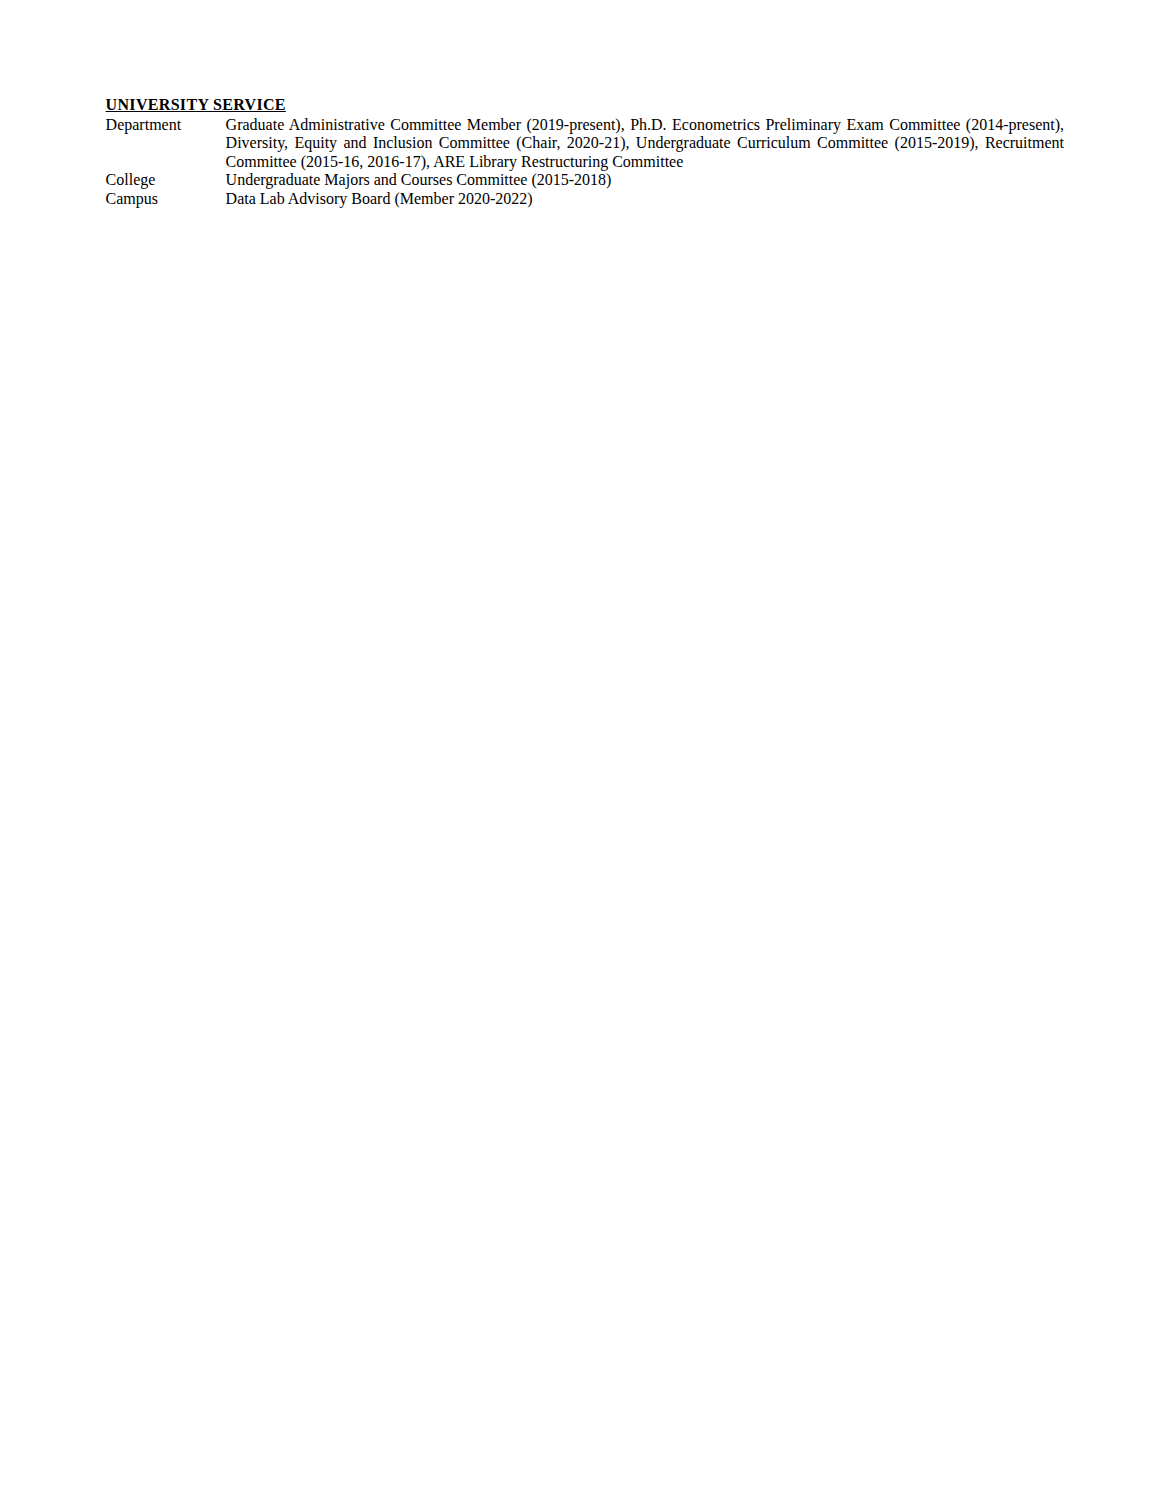UNIVERSITY SERVICE
| Department | Graduate Administrative Committee Member (2019-present), Ph.D. Econometrics Preliminary Exam Committee (2014-present), Diversity, Equity and Inclusion Committee (Chair, 2020-21), Undergraduate Curriculum Committee (2015-2019), Recruitment Committee (2015-16, 2016-17), ARE Library Restructuring Committee |
| College | Undergraduate Majors and Courses Committee (2015-2018) |
| Campus | Data Lab Advisory Board (Member 2020-2022) |